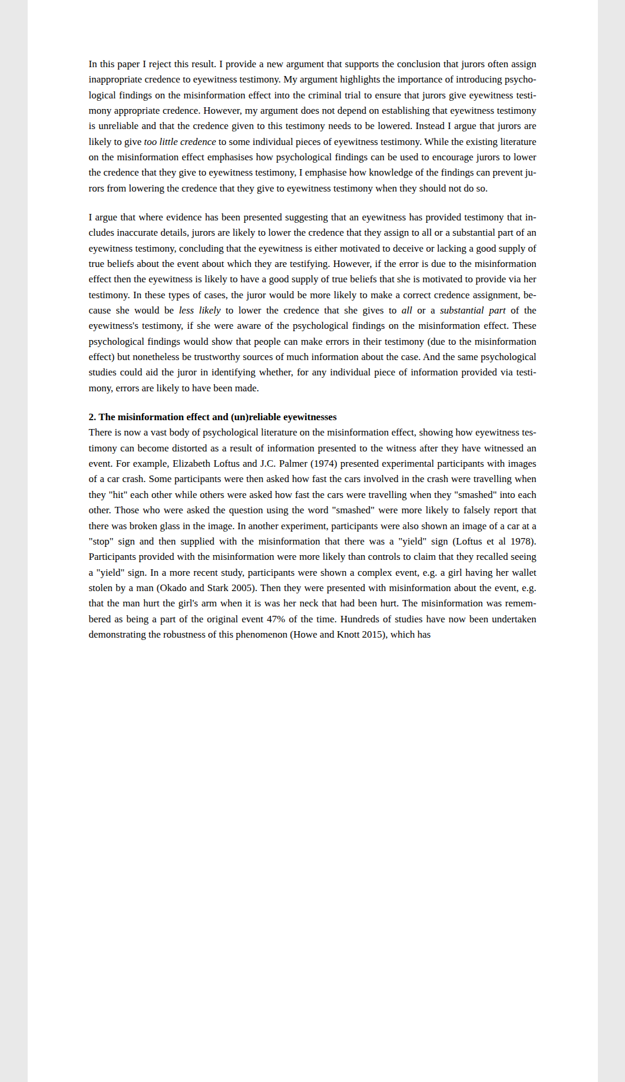In this paper I reject this result. I provide a new argument that supports the conclusion that jurors often assign inappropriate credence to eyewitness testimony. My argument highlights the importance of introducing psychological findings on the misinformation effect into the criminal trial to ensure that jurors give eyewitness testimony appropriate credence. However, my argument does not depend on establishing that eyewitness testimony is unreliable and that the credence given to this testimony needs to be lowered. Instead I argue that jurors are likely to give too little credence to some individual pieces of eyewitness testimony. While the existing literature on the misinformation effect emphasises how psychological findings can be used to encourage jurors to lower the credence that they give to eyewitness testimony, I emphasise how knowledge of the findings can prevent jurors from lowering the credence that they give to eyewitness testimony when they should not do so.
I argue that where evidence has been presented suggesting that an eyewitness has provided testimony that includes inaccurate details, jurors are likely to lower the credence that they assign to all or a substantial part of an eyewitness testimony, concluding that the eyewitness is either motivated to deceive or lacking a good supply of true beliefs about the event about which they are testifying. However, if the error is due to the misinformation effect then the eyewitness is likely to have a good supply of true beliefs that she is motivated to provide via her testimony. In these types of cases, the juror would be more likely to make a correct credence assignment, because she would be less likely to lower the credence that she gives to all or a substantial part of the eyewitness's testimony, if she were aware of the psychological findings on the misinformation effect. These psychological findings would show that people can make errors in their testimony (due to the misinformation effect) but nonetheless be trustworthy sources of much information about the case. And the same psychological studies could aid the juror in identifying whether, for any individual piece of information provided via testimony, errors are likely to have been made.
2. The misinformation effect and (un)reliable eyewitnesses
There is now a vast body of psychological literature on the misinformation effect, showing how eyewitness testimony can become distorted as a result of information presented to the witness after they have witnessed an event. For example, Elizabeth Loftus and J.C. Palmer (1974) presented experimental participants with images of a car crash. Some participants were then asked how fast the cars involved in the crash were travelling when they "hit" each other while others were asked how fast the cars were travelling when they "smashed" into each other. Those who were asked the question using the word "smashed" were more likely to falsely report that there was broken glass in the image. In another experiment, participants were also shown an image of a car at a "stop" sign and then supplied with the misinformation that there was a "yield" sign (Loftus et al 1978). Participants provided with the misinformation were more likely than controls to claim that they recalled seeing a "yield" sign. In a more recent study, participants were shown a complex event, e.g. a girl having her wallet stolen by a man (Okado and Stark 2005). Then they were presented with misinformation about the event, e.g. that the man hurt the girl's arm when it is was her neck that had been hurt. The misinformation was remembered as being a part of the original event 47% of the time. Hundreds of studies have now been undertaken demonstrating the robustness of this phenomenon (Howe and Knott 2015), which has
2